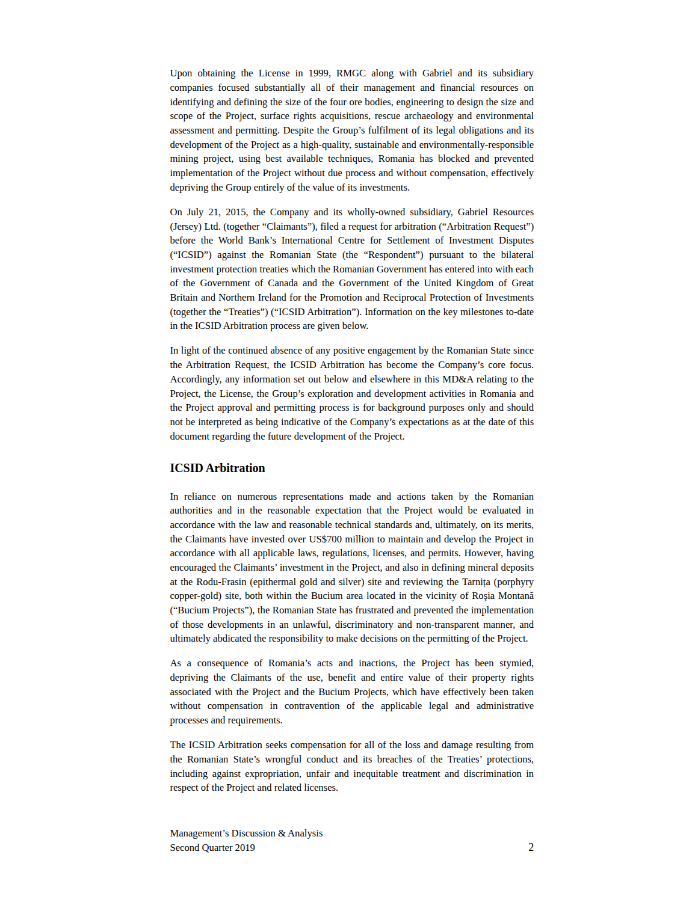Upon obtaining the License in 1999, RMGC along with Gabriel and its subsidiary companies focused substantially all of their management and financial resources on identifying and defining the size of the four ore bodies, engineering to design the size and scope of the Project, surface rights acquisitions, rescue archaeology and environmental assessment and permitting. Despite the Group’s fulfilment of its legal obligations and its development of the Project as a high-quality, sustainable and environmentally-responsible mining project, using best available techniques, Romania has blocked and prevented implementation of the Project without due process and without compensation, effectively depriving the Group entirely of the value of its investments.
On July 21, 2015, the Company and its wholly-owned subsidiary, Gabriel Resources (Jersey) Ltd. (together “Claimants”), filed a request for arbitration (“Arbitration Request”) before the World Bank’s International Centre for Settlement of Investment Disputes (“ICSID”) against the Romanian State (the “Respondent”) pursuant to the bilateral investment protection treaties which the Romanian Government has entered into with each of the Government of Canada and the Government of the United Kingdom of Great Britain and Northern Ireland for the Promotion and Reciprocal Protection of Investments (together the “Treaties”) (“ICSID Arbitration”). Information on the key milestones to-date in the ICSID Arbitration process are given below.
In light of the continued absence of any positive engagement by the Romanian State since the Arbitration Request, the ICSID Arbitration has become the Company’s core focus. Accordingly, any information set out below and elsewhere in this MD&A relating to the Project, the License, the Group’s exploration and development activities in Romania and the Project approval and permitting process is for background purposes only and should not be interpreted as being indicative of the Company’s expectations as at the date of this document regarding the future development of the Project.
ICSID Arbitration
In reliance on numerous representations made and actions taken by the Romanian authorities and in the reasonable expectation that the Project would be evaluated in accordance with the law and reasonable technical standards and, ultimately, on its merits, the Claimants have invested over US$700 million to maintain and develop the Project in accordance with all applicable laws, regulations, licenses, and permits. However, having encouraged the Claimants’ investment in the Project, and also in defining mineral deposits at the Rodu-Frasin (epithermal gold and silver) site and reviewing the Tarnița (porphyry copper-gold) site, both within the Bucium area located in the vicinity of Roşia Montană (“Bucium Projects”), the Romanian State has frustrated and prevented the implementation of those developments in an unlawful, discriminatory and non-transparent manner, and ultimately abdicated the responsibility to make decisions on the permitting of the Project.
As a consequence of Romania’s acts and inactions, the Project has been stymied, depriving the Claimants of the use, benefit and entire value of their property rights associated with the Project and the Bucium Projects, which have effectively been taken without compensation in contravention of the applicable legal and administrative processes and requirements.
The ICSID Arbitration seeks compensation for all of the loss and damage resulting from the Romanian State’s wrongful conduct and its breaches of the Treaties’ protections, including against expropriation, unfair and inequitable treatment and discrimination in respect of the Project and related licenses.
Management’s Discussion & Analysis
Second Quarter 2019 2